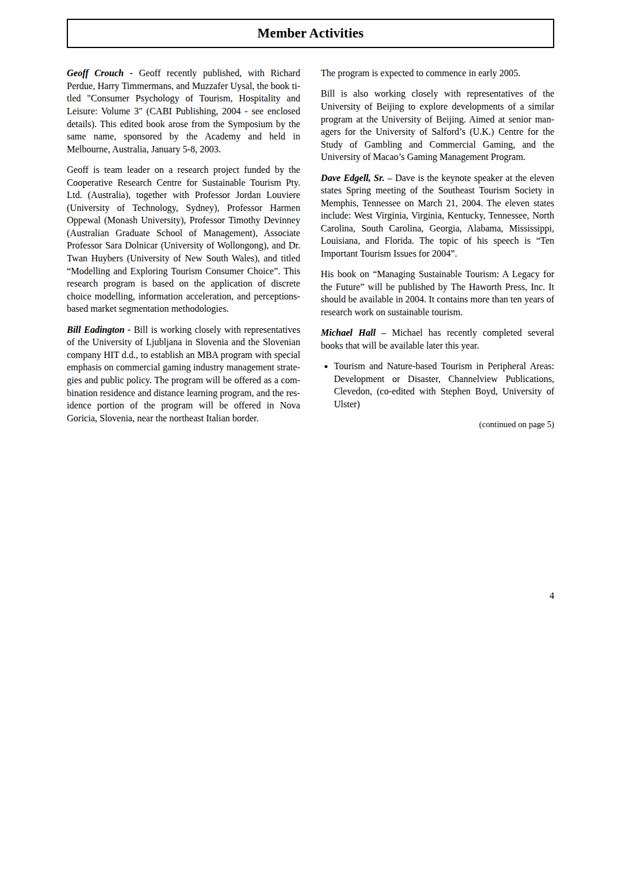Member Activities
Geoff Crouch - Geoff recently published, with Richard Perdue, Harry Timmermans, and Muzzafer Uysal, the book titled "Consumer Psychology of Tourism, Hospitality and Leisure: Volume 3" (CABI Publishing, 2004 - see enclosed details). This edited book arose from the Symposium by the same name, sponsored by the Academy and held in Melbourne, Australia, January 5-8, 2003.
Geoff is team leader on a research project funded by the Cooperative Research Centre for Sustainable Tourism Pty. Ltd. (Australia), together with Professor Jordan Louviere (University of Technology, Sydney), Professor Harmen Oppewal (Monash University), Professor Timothy Devinney (Australian Graduate School of Management), Associate Professor Sara Dolnicar (University of Wollongong), and Dr. Twan Huybers (University of New South Wales), and titled “Modelling and Exploring Tourism Consumer Choice”. This research program is based on the application of discrete choice modelling, information acceleration, and perceptions-based market segmentation methodologies.
Bill Eadington - Bill is working closely with representatives of the University of Ljubljana in Slovenia and the Slovenian company HIT d.d., to establish an MBA program with special emphasis on commercial gaming industry management strategies and public policy. The program will be offered as a combination residence and distance learning program, and the residence portion of the program will be offered in Nova Goricia, Slovenia, near the northeast Italian border.
The program is expected to commence in early 2005.
Bill is also working closely with representatives of the University of Beijing to explore developments of a similar program at the University of Beijing. Aimed at senior managers for the University of Salford’s (U.K.) Centre for the Study of Gambling and Commercial Gaming, and the University of Macao’s Gaming Management Program.
Dave Edgell, Sr. – Dave is the keynote speaker at the eleven states Spring meeting of the Southeast Tourism Society in Memphis, Tennessee on March 21, 2004. The eleven states include: West Virginia, Virginia, Kentucky, Tennessee, North Carolina, South Carolina, Georgia, Alabama, Mississippi, Louisiana, and Florida. The topic of his speech is “Ten Important Tourism Issues for 2004”.
His book on “Managing Sustainable Tourism: A Legacy for the Future” will be published by The Haworth Press, Inc. It should be available in 2004. It contains more than ten years of research work on sustainable tourism.
Michael Hall – Michael has recently completed several books that will be available later this year.
Tourism and Nature-based Tourism in Peripheral Areas: Development or Disaster, Channelview Publications, Clevedon, (co-edited with Stephen Boyd, University of Ulster)
(continued on page 5)
4